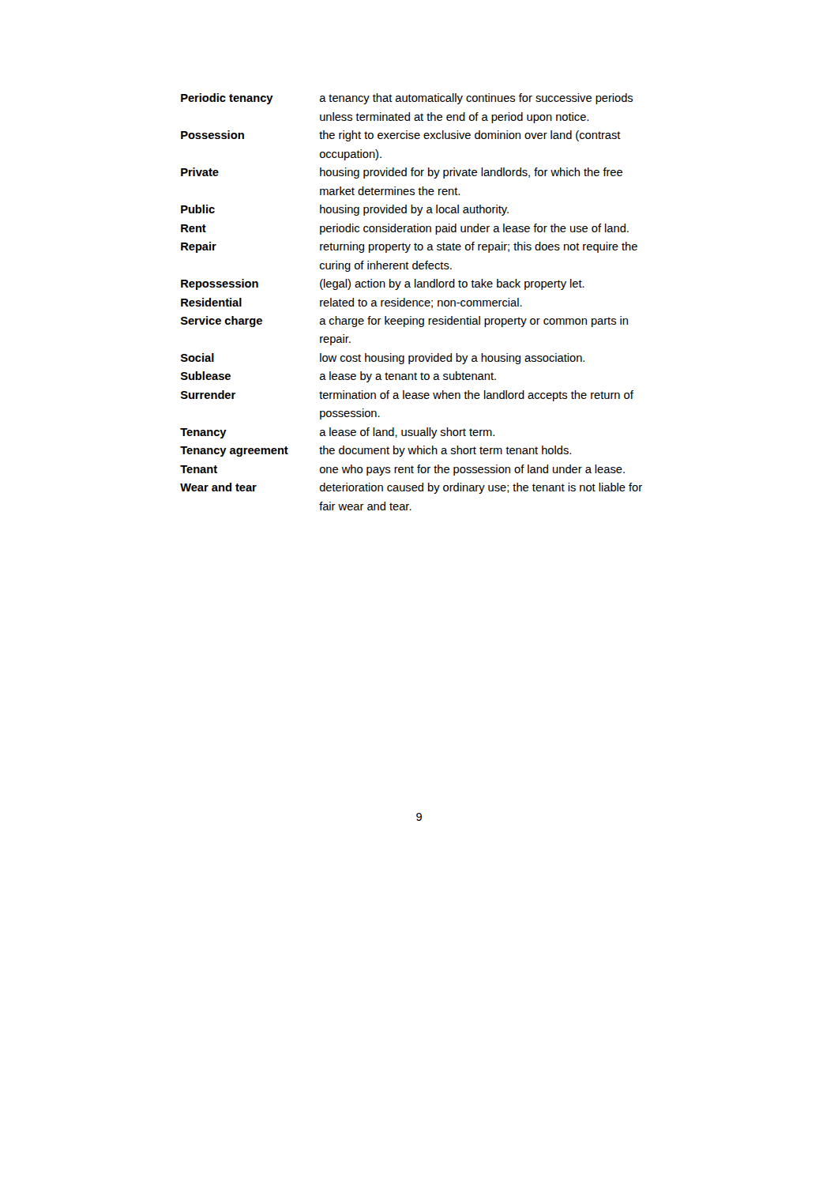Periodic tenancy
a tenancy that automatically continues for successive periods unless terminated at the end of a period upon notice.
Possession
the right to exercise exclusive dominion over land (contrast occupation).
Private
housing provided for by private landlords, for which the free market determines the rent.
Public
housing provided by a local authority.
Rent
periodic consideration paid under a lease for the use of land.
Repair
returning property to a state of repair; this does not require the curing of inherent defects.
Repossession
(legal) action by a landlord to take back property let.
Residential
related to a residence; non-commercial.
Service charge
a charge for keeping residential property or common parts in repair.
Social
low cost housing provided by a housing association.
Sublease
a lease by a tenant to a subtenant.
Surrender
termination of a lease when the landlord accepts the return of possession.
Tenancy
a lease of land, usually short term.
Tenancy agreement
the document by which a short term tenant holds.
Tenant
one who pays rent for the possession of land under a lease.
Wear and tear
deterioration caused by ordinary use; the tenant is not liable for fair wear and tear.
9